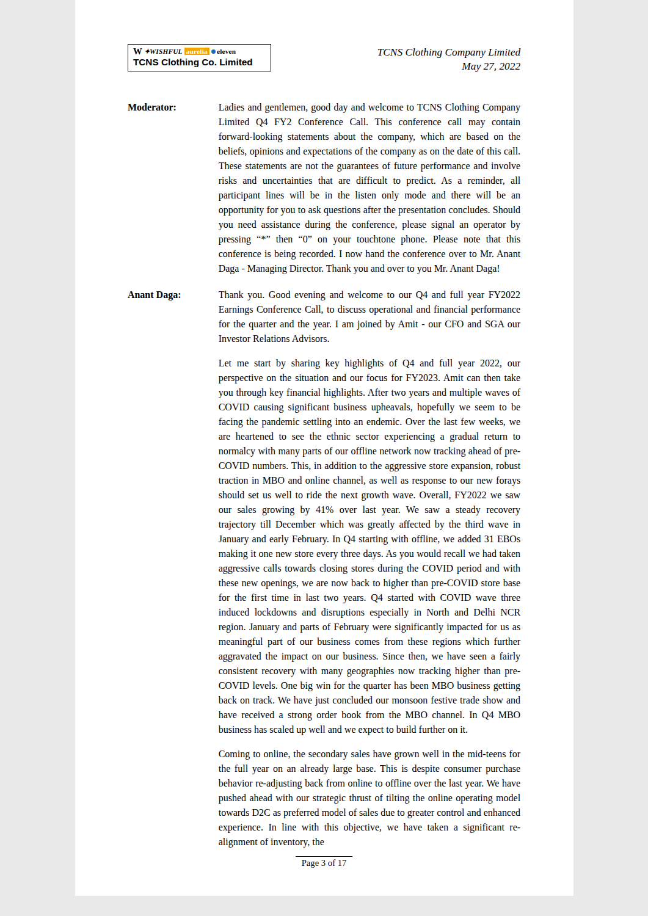W ✦WISHFUL aurelia eleven
TCNS Clothing Co. Limited
TCNS Clothing Company Limited
May 27, 2022
| Moderator: | Ladies and gentlemen, good day and welcome to TCNS Clothing Company Limited Q4 FY2 Conference Call. This conference call may contain forward-looking statements about the company, which are based on the beliefs, opinions and expectations of the company as on the date of this call. These statements are not the guarantees of future performance and involve risks and uncertainties that are difficult to predict. As a reminder, all participant lines will be in the listen only mode and there will be an opportunity for you to ask questions after the presentation concludes. Should you need assistance during the conference, please signal an operator by pressing “*” then “0” on your touchtone phone. Please note that this conference is being recorded. I now hand the conference over to Mr. Anant Daga - Managing Director. Thank you and over to you Mr. Anant Daga! |
| Anant Daga: | Thank you. Good evening and welcome to our Q4 and full year FY2022 Earnings Conference Call, to discuss operational and financial performance for the quarter and the year. I am joined by Amit - our CFO and SGA our Investor Relations Advisors. Let me start by sharing key highlights of Q4 and full year 2022, our perspective on the situation and our focus for FY2023. Amit can then take you through key financial highlights. After two years and multiple waves of COVID causing significant business upheavals, hopefully we seem to be facing the pandemic settling into an endemic. Over the last few weeks, we are heartened to see the ethnic sector experiencing a gradual return to normalcy with many parts of our offline network now tracking ahead of pre-COVID numbers. This, in addition to the aggressive store expansion, robust traction in MBO and online channel, as well as response to our new forays should set us well to ride the next growth wave. Overall, FY2022 we saw our sales growing by 41% over last year. We saw a steady recovery trajectory till December which was greatly affected by the third wave in January and early February. In Q4 starting with offline, we added 31 EBOs making it one new store every three days. As you would recall we had taken aggressive calls towards closing stores during the COVID period and with these new openings, we are now back to higher than pre-COVID store base for the first time in last two years. Q4 started with COVID wave three induced lockdowns and disruptions especially in North and Delhi NCR region. January and parts of February were significantly impacted for us as meaningful part of our business comes from these regions which further aggravated the impact on our business. Since then, we have seen a fairly consistent recovery with many geographies now tracking higher than pre-COVID levels. One big win for the quarter has been MBO business getting back on track. We have just concluded our monsoon festive trade show and have received a strong order book from the MBO channel. In Q4 MBO business has scaled up well and we expect to build further on it. Coming to online, the secondary sales have grown well in the mid-teens for the full year on an already large base. This is despite consumer purchase behavior re-adjusting back from online to offline over the last year. We have pushed ahead with our strategic thrust of tilting the online operating model towards D2C as preferred model of sales due to greater control and enhanced experience. In line with this objective, we have taken a significant re-alignment of inventory, the |
Page 3 of 17